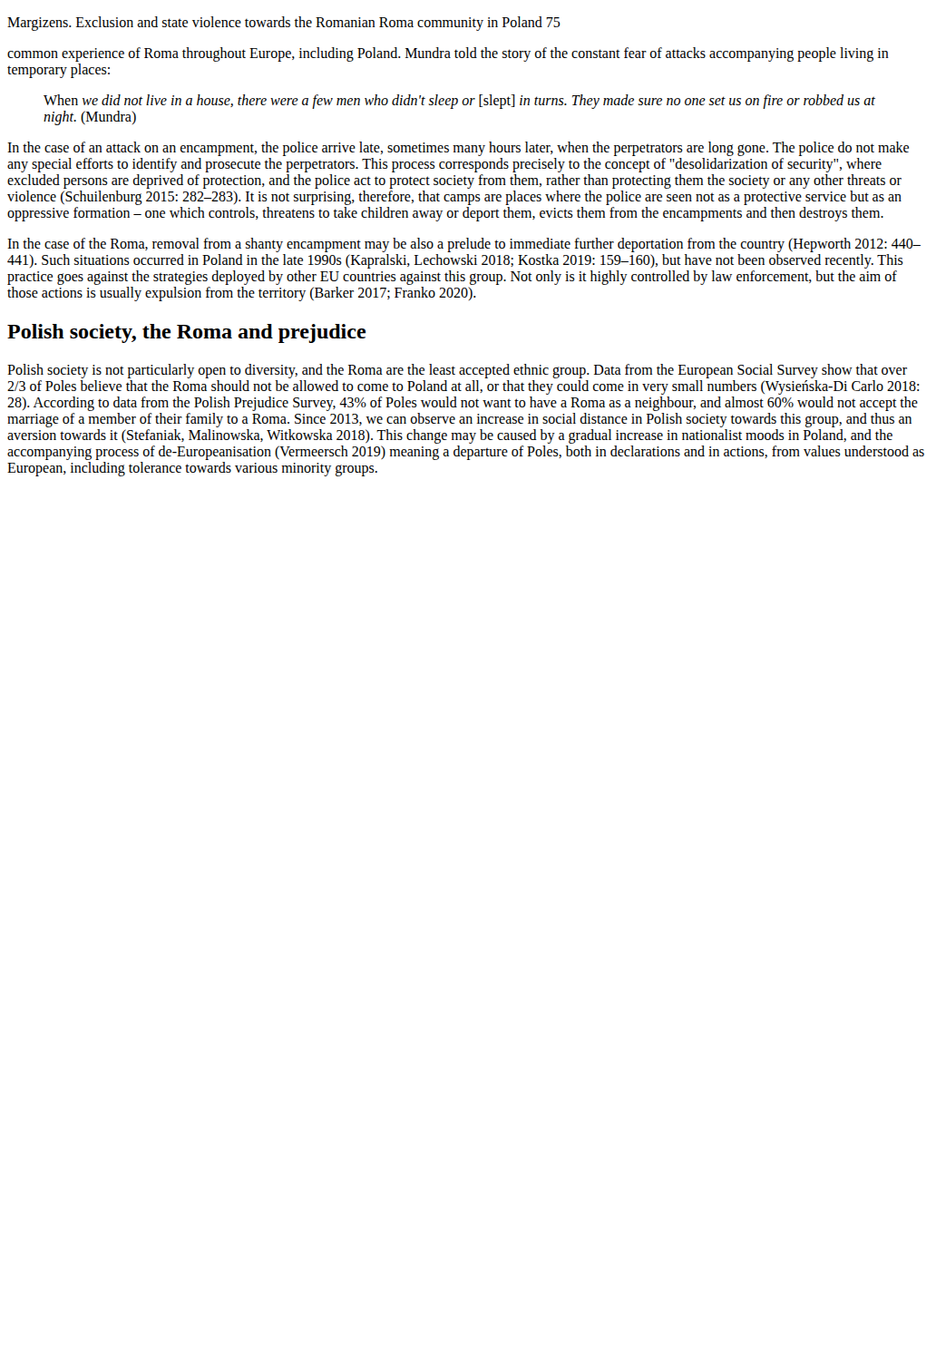Margizens. Exclusion and state violence towards the Romanian Roma community in Poland 75
common experience of Roma throughout Europe, including Poland. Mundra told the story of the constant fear of attacks accompanying people living in temporary places:
When we did not live in a house, there were a few men who didn't sleep or [slept] in turns. They made sure no one set us on fire or robbed us at night. (Mundra)
In the case of an attack on an encampment, the police arrive late, sometimes many hours later, when the perpetrators are long gone. The police do not make any special efforts to identify and prosecute the perpetrators. This process corresponds precisely to the concept of "desolidarization of security", where excluded persons are deprived of protection, and the police act to protect society from them, rather than protecting them the society or any other threats or violence (Schuilenburg 2015: 282–283). It is not surprising, therefore, that camps are places where the police are seen not as a protective service but as an oppressive formation – one which controls, threatens to take children away or deport them, evicts them from the encampments and then destroys them.
In the case of the Roma, removal from a shanty encampment may be also a prelude to immediate further deportation from the country (Hepworth 2012: 440–441). Such situations occurred in Poland in the late 1990s (Kapralski, Lechowski 2018; Kostka 2019: 159–160), but have not been observed recently. This practice goes against the strategies deployed by other EU countries against this group. Not only is it highly controlled by law enforcement, but the aim of those actions is usually expulsion from the territory (Barker 2017; Franko 2020).
Polish society, the Roma and prejudice
Polish society is not particularly open to diversity, and the Roma are the least accepted ethnic group. Data from the European Social Survey show that over 2/3 of Poles believe that the Roma should not be allowed to come to Poland at all, or that they could come in very small numbers (Wysieńska-Di Carlo 2018: 28). According to data from the Polish Prejudice Survey, 43% of Poles would not want to have a Roma as a neighbour, and almost 60% would not accept the marriage of a member of their family to a Roma. Since 2013, we can observe an increase in social distance in Polish society towards this group, and thus an aversion towards it (Stefaniak, Malinowska, Witkowska 2018). This change may be caused by a gradual increase in nationalist moods in Poland, and the accompanying process of de-Europeanisation (Vermeersch 2019) meaning a departure of Poles, both in declarations and in actions, from values understood as European, including tolerance towards various minority groups.